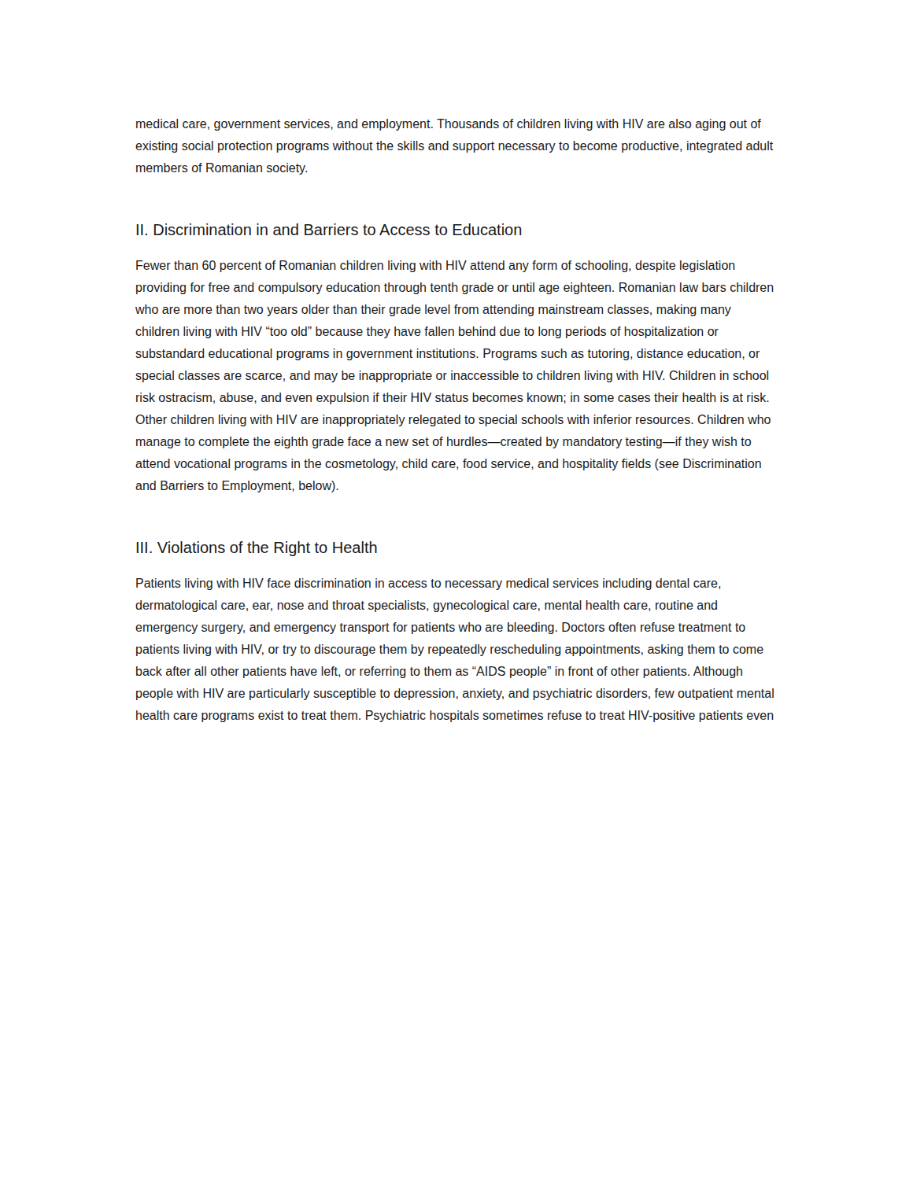medical care, government services, and employment. Thousands of children living with HIV are also aging out of existing social protection programs without the skills and support necessary to become productive, integrated adult members of Romanian society.
II. Discrimination in and Barriers to Access to Education
Fewer than 60 percent of Romanian children living with HIV attend any form of schooling, despite legislation providing for free and compulsory education through tenth grade or until age eighteen. Romanian law bars children who are more than two years older than their grade level from attending mainstream classes, making many children living with HIV “too old” because they have fallen behind due to long periods of hospitalization or substandard educational programs in government institutions. Programs such as tutoring, distance education, or special classes are scarce, and may be inappropriate or inaccessible to children living with HIV. Children in school risk ostracism, abuse, and even expulsion if their HIV status becomes known; in some cases their health is at risk. Other children living with HIV are inappropriately relegated to special schools with inferior resources. Children who manage to complete the eighth grade face a new set of hurdles—created by mandatory testing—if they wish to attend vocational programs in the cosmetology, child care, food service, and hospitality fields (see Discrimination and Barriers to Employment, below).
III. Violations of the Right to Health
Patients living with HIV face discrimination in access to necessary medical services including dental care, dermatological care, ear, nose and throat specialists, gynecological care, mental health care, routine and emergency surgery, and emergency transport for patients who are bleeding. Doctors often refuse treatment to patients living with HIV, or try to discourage them by repeatedly rescheduling appointments, asking them to come back after all other patients have left, or referring to them as “AIDS people” in front of other patients. Although people with HIV are particularly susceptible to depression, anxiety, and psychiatric disorders, few outpatient mental health care programs exist to treat them. Psychiatric hospitals sometimes refuse to treat HIV-positive patients even